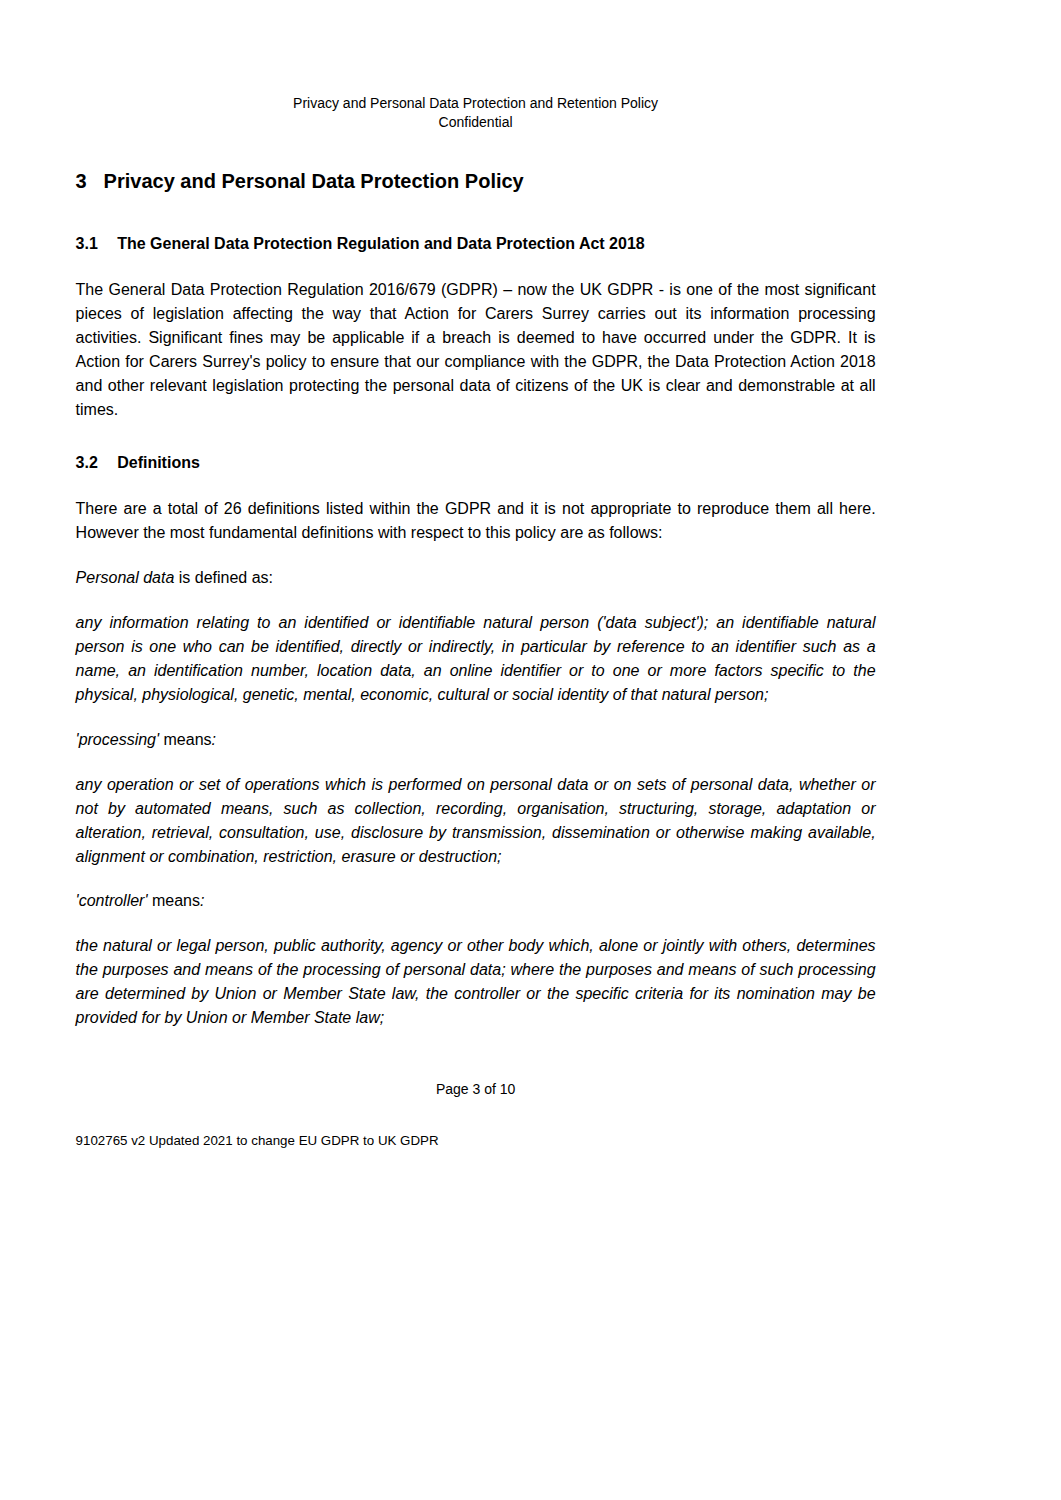Privacy and Personal Data Protection and Retention Policy
Confidential
3 Privacy and Personal Data Protection Policy
3.1 The General Data Protection Regulation and Data Protection Act 2018
The General Data Protection Regulation 2016/679 (GDPR) – now the UK GDPR - is one of the most significant pieces of legislation affecting the way that Action for Carers Surrey carries out its information processing activities. Significant fines may be applicable if a breach is deemed to have occurred under the GDPR. It is Action for Carers Surrey's policy to ensure that our compliance with the GDPR, the Data Protection Action 2018 and other relevant legislation protecting the personal data of citizens of the UK is clear and demonstrable at all times.
3.2 Definitions
There are a total of 26 definitions listed within the GDPR and it is not appropriate to reproduce them all here. However the most fundamental definitions with respect to this policy are as follows:
Personal data is defined as:
any information relating to an identified or identifiable natural person ('data subject'); an identifiable natural person is one who can be identified, directly or indirectly, in particular by reference to an identifier such as a name, an identification number, location data, an online identifier or to one or more factors specific to the physical, physiological, genetic, mental, economic, cultural or social identity of that natural person;
'processing' means:
any operation or set of operations which is performed on personal data or on sets of personal data, whether or not by automated means, such as collection, recording, organisation, structuring, storage, adaptation or alteration, retrieval, consultation, use, disclosure by transmission, dissemination or otherwise making available, alignment or combination, restriction, erasure or destruction;
'controller' means:
the natural or legal person, public authority, agency or other body which, alone or jointly with others, determines the purposes and means of the processing of personal data; where the purposes and means of such processing are determined by Union or Member State law, the controller or the specific criteria for its nomination may be provided for by Union or Member State law;
Page 3 of 10
9102765 v2 Updated 2021 to change EU GDPR to UK GDPR